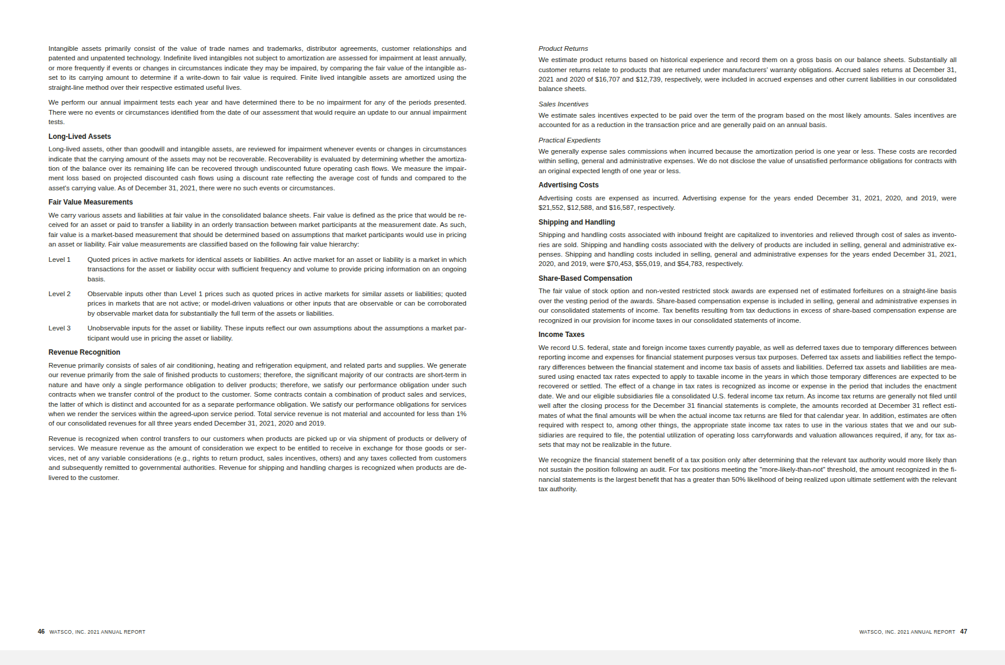Intangible assets primarily consist of the value of trade names and trademarks, distributor agreements, customer relationships and patented and unpatented technology. Indefinite lived intangibles not subject to amortization are assessed for impairment at least annually, or more frequently if events or changes in circumstances indicate they may be impaired, by comparing the fair value of the intangible asset to its carrying amount to determine if a write-down to fair value is required. Finite lived intangible assets are amortized using the straight-line method over their respective estimated useful lives.
We perform our annual impairment tests each year and have determined there to be no impairment for any of the periods presented. There were no events or circumstances identified from the date of our assessment that would require an update to our annual impairment tests.
Long-Lived Assets
Long-lived assets, other than goodwill and intangible assets, are reviewed for impairment whenever events or changes in circumstances indicate that the carrying amount of the assets may not be recoverable. Recoverability is evaluated by determining whether the amortization of the balance over its remaining life can be recovered through undiscounted future operating cash flows. We measure the impairment loss based on projected discounted cash flows using a discount rate reflecting the average cost of funds and compared to the asset's carrying value. As of December 31, 2021, there were no such events or circumstances.
Fair Value Measurements
We carry various assets and liabilities at fair value in the consolidated balance sheets. Fair value is defined as the price that would be received for an asset or paid to transfer a liability in an orderly transaction between market participants at the measurement date. As such, fair value is a market-based measurement that should be determined based on assumptions that market participants would use in pricing an asset or liability. Fair value measurements are classified based on the following fair value hierarchy:
Level 1
Quoted prices in active markets for identical assets or liabilities. An active market for an asset or liability is a market in which transactions for the asset or liability occur with sufficient frequency and volume to provide pricing information on an ongoing basis.
Level 2
Observable inputs other than Level 1 prices such as quoted prices in active markets for similar assets or liabilities; quoted prices in markets that are not active; or model-driven valuations or other inputs that are observable or can be corroborated by observable market data for substantially the full term of the assets or liabilities.
Level 3
Unobservable inputs for the asset or liability. These inputs reflect our own assumptions about the assumptions a market participant would use in pricing the asset or liability.
Revenue Recognition
Revenue primarily consists of sales of air conditioning, heating and refrigeration equipment, and related parts and supplies. We generate our revenue primarily from the sale of finished products to customers; therefore, the significant majority of our contracts are short-term in nature and have only a single performance obligation to deliver products; therefore, we satisfy our performance obligation under such contracts when we transfer control of the product to the customer. Some contracts contain a combination of product sales and services, the latter of which is distinct and accounted for as a separate performance obligation. We satisfy our performance obligations for services when we render the services within the agreed-upon service period. Total service revenue is not material and accounted for less than 1% of our consolidated revenues for all three years ended December 31, 2021, 2020 and 2019.
Revenue is recognized when control transfers to our customers when products are picked up or via shipment of products or delivery of services. We measure revenue as the amount of consideration we expect to be entitled to receive in exchange for those goods or services, net of any variable considerations (e.g., rights to return product, sales incentives, others) and any taxes collected from customers and subsequently remitted to governmental authorities. Revenue for shipping and handling charges is recognized when products are delivered to the customer.
Product Returns
We estimate product returns based on historical experience and record them on a gross basis on our balance sheets. Substantially all customer returns relate to products that are returned under manufacturers' warranty obligations. Accrued sales returns at December 31, 2021 and 2020 of $16,707 and $12,739, respectively, were included in accrued expenses and other current liabilities in our consolidated balance sheets.
Sales Incentives
We estimate sales incentives expected to be paid over the term of the program based on the most likely amounts. Sales incentives are accounted for as a reduction in the transaction price and are generally paid on an annual basis.
Practical Expedients
We generally expense sales commissions when incurred because the amortization period is one year or less. These costs are recorded within selling, general and administrative expenses. We do not disclose the value of unsatisfied performance obligations for contracts with an original expected length of one year or less.
Advertising Costs
Advertising costs are expensed as incurred. Advertising expense for the years ended December 31, 2021, 2020, and 2019, were $21,552, $12,588, and $16,587, respectively.
Shipping and Handling
Shipping and handling costs associated with inbound freight are capitalized to inventories and relieved through cost of sales as inventories are sold. Shipping and handling costs associated with the delivery of products are included in selling, general and administrative expenses. Shipping and handling costs included in selling, general and administrative expenses for the years ended December 31, 2021, 2020, and 2019, were $70,453, $55,019, and $54,783, respectively.
Share-Based Compensation
The fair value of stock option and non-vested restricted stock awards are expensed net of estimated forfeitures on a straight-line basis over the vesting period of the awards. Share-based compensation expense is included in selling, general and administrative expenses in our consolidated statements of income. Tax benefits resulting from tax deductions in excess of share-based compensation expense are recognized in our provision for income taxes in our consolidated statements of income.
Income Taxes
We record U.S. federal, state and foreign income taxes currently payable, as well as deferred taxes due to temporary differences between reporting income and expenses for financial statement purposes versus tax purposes. Deferred tax assets and liabilities reflect the temporary differences between the financial statement and income tax basis of assets and liabilities. Deferred tax assets and liabilities are measured using enacted tax rates expected to apply to taxable income in the years in which those temporary differences are expected to be recovered or settled. The effect of a change in tax rates is recognized as income or expense in the period that includes the enactment date. We and our eligible subsidiaries file a consolidated U.S. federal income tax return. As income tax returns are generally not filed until well after the closing process for the December 31 financial statements is complete, the amounts recorded at December 31 reflect estimates of what the final amounts will be when the actual income tax returns are filed for that calendar year. In addition, estimates are often required with respect to, among other things, the appropriate state income tax rates to use in the various states that we and our subsidiaries are required to file, the potential utilization of operating loss carryforwards and valuation allowances required, if any, for tax assets that may not be realizable in the future.
We recognize the financial statement benefit of a tax position only after determining that the relevant tax authority would more likely than not sustain the position following an audit. For tax positions meeting the "more-likely-than-not" threshold, the amount recognized in the financial statements is the largest benefit that has a greater than 50% likelihood of being realized upon ultimate settlement with the relevant tax authority.
46 WATSCO, INC. 2021 ANNUAL REPORT
WATSCO, INC. 2021 ANNUAL REPORT 47